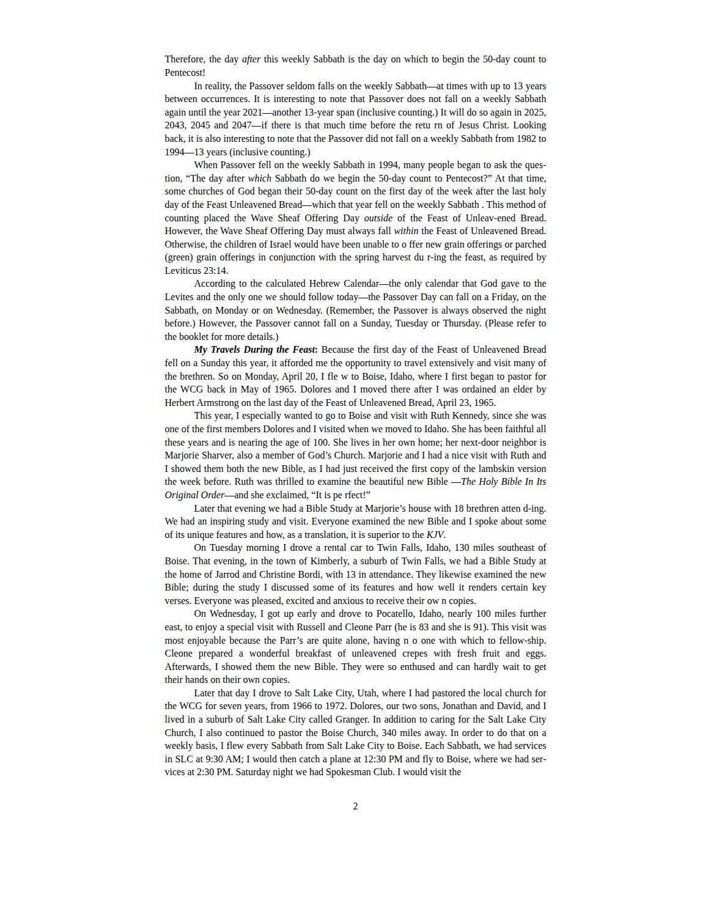Therefore, the day after this weekly Sabbath is the day on which to begin the 50‑day count to Pentecost!
In reality, the Passover seldom falls on the weekly Sabbath—at times with up to 13 years between occurrences. It is interesting to note that Passover does not fall on a weekly Sabbath again until the year 2021—another 13-year span (inclusive counting.) It will do so again in 2025, 2043, 2045 and 2047—if there is that much time before the retu rn of Jesus Christ. Looking back, it is also interesting to note that the Passover did not fall on a weekly Sabbath from 1982 to 1994—13 years (inclusive counting.)
When Passover fell on the weekly Sabbath in 1994, many people began to ask the question, “The day after which Sabbath do we begin the 50‑day count to Pentecost?” At that time, some churches of God began their 50‑day count on the first day of the week after the last holy day of the Feast Unleavened Bread—which that year fell on the weekly Sabbath . This method of counting placed the Wave Sheaf Offering Day outside of the Feast of Unleav‑ened Bread. However, the Wave Sheaf Offering Day must always fall within the Feast of Unleavened Bread. Otherwise, the children of Israel would have been unable to o ffer new grain offerings or parched (green) grain offerings in conjunction with the spring harvest du r‑ing the feast, as required by Leviticus 23:14.
According to the calculated Hebrew Calendar—the only calendar that God gave to the Levites and the only one we should follow today—the Passover Day can fall on a Friday, on the Sabbath, on Monday or on Wednesday. (Remember, the Passover is always observed the night before.) However, the Passover cannot fall on a Sunday, Tuesday or Thursday. (Please refer to the booklet for more details.)
My Travels During the Feast: Because the first day of the Feast of Unleavened Bread fell on a Sunday this year, it afforded me the opportunity to travel extensively and visit many of the brethren. So on Monday, April 20, I fle w to Boise, Idaho, where I first began to pastor for the WCG back in May of 1965. Dolores and I moved there after I was ordained an elder by Herbert Armstrong on the last day of the Feast of Unleavened Bread, April 23, 1965.
This year, I especially wanted to go to Boise and visit with Ruth Kennedy, since she was one of the first members Dolores and I visited when we moved to Idaho. She has been faithful all these years and is nearing the age of 100. She lives in her own home; her next‑door neighbor is Marjorie Sharver, also a member of God’s Church. Marjorie and I had a nice visit with Ruth and I showed them both the new Bible, as I had just received the first copy of the lambskin version the week before. Ruth was thrilled to examine the beautiful new Bible —The Holy Bible In Its Original Order—and she exclaimed, “It is pe rfect!”
Later that evening we had a Bible Study at Marjorie’s house with 18 brethren atten d‑ing. We had an inspiring study and visit. Everyone examined the new Bible and I spoke about some of its unique features and how, as a translation, it is superior to the KJV.
On Tuesday morning I drove a rental car to Twin Falls, Idaho, 130 miles southeast of Boise. That evening, in the town of Kimberly, a suburb of Twin Falls, we had a Bible Study at the home of Jarrod and Christine Bordi, with 13 in attendance. They likewise examined the new Bible; during the study I discussed some of its features and how well it renders certain key verses. Everyone was pleased, excited and anxious to receive their ow n copies.
On Wednesday, I got up early and drove to Pocatello, Idaho, nearly 100 miles further east, to enjoy a special visit with Russell and Cleone Parr (he is 83 and she is 91). This visit was most enjoyable because the Parr’s are quite alone, having n o one with which to fellow‑ship. Cleone prepared a wonderful breakfast of unleavened crepes with fresh fruit and eggs. Afterwards, I showed them the new Bible. They were so enthused and can hardly wait to get their hands on their own copies.
Later that day I drove to Salt Lake City, Utah, where I had pastored the local church for the WCG for seven years, from 1966 to 1972. Dolores, our two sons, Jonathan and David, and I lived in a suburb of Salt Lake City called Granger. In addition to caring for the Salt Lake City Church, I also continued to pastor the Boise Church, 340 miles away. In order to do that on a weekly basis, I flew every Sabbath from Salt Lake City to Boise. Each Sabbath, we had services in SLC at 9:30 AM; I would then catch a plane at 12:30 PM and fly to Boise, where we had services at 2:30 PM. Saturday night we had Spokesman Club. I would visit the
2